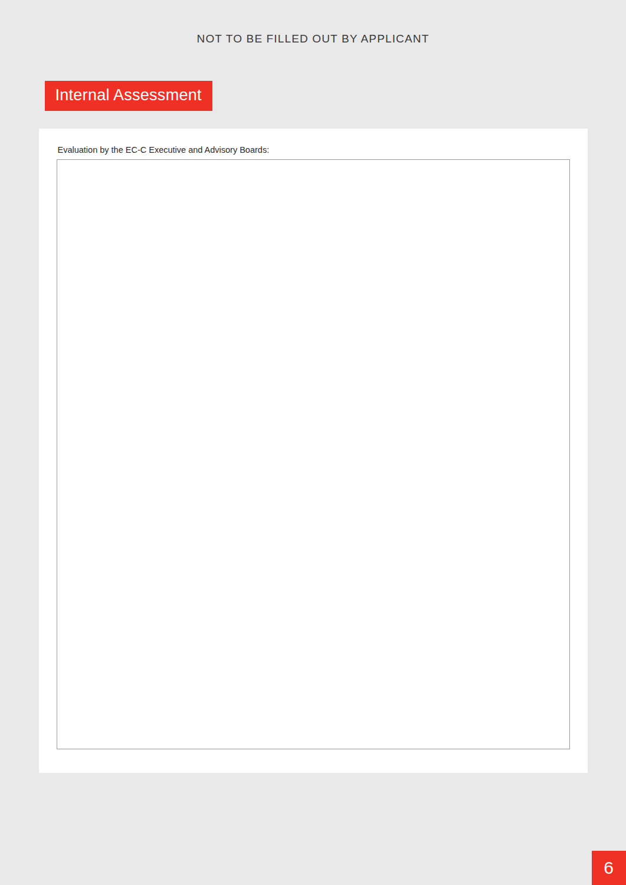NOT TO BE FILLED OUT BY APPLICANT
Internal Assessment
Evaluation by the EC-C Executive and Advisory Boards:
6